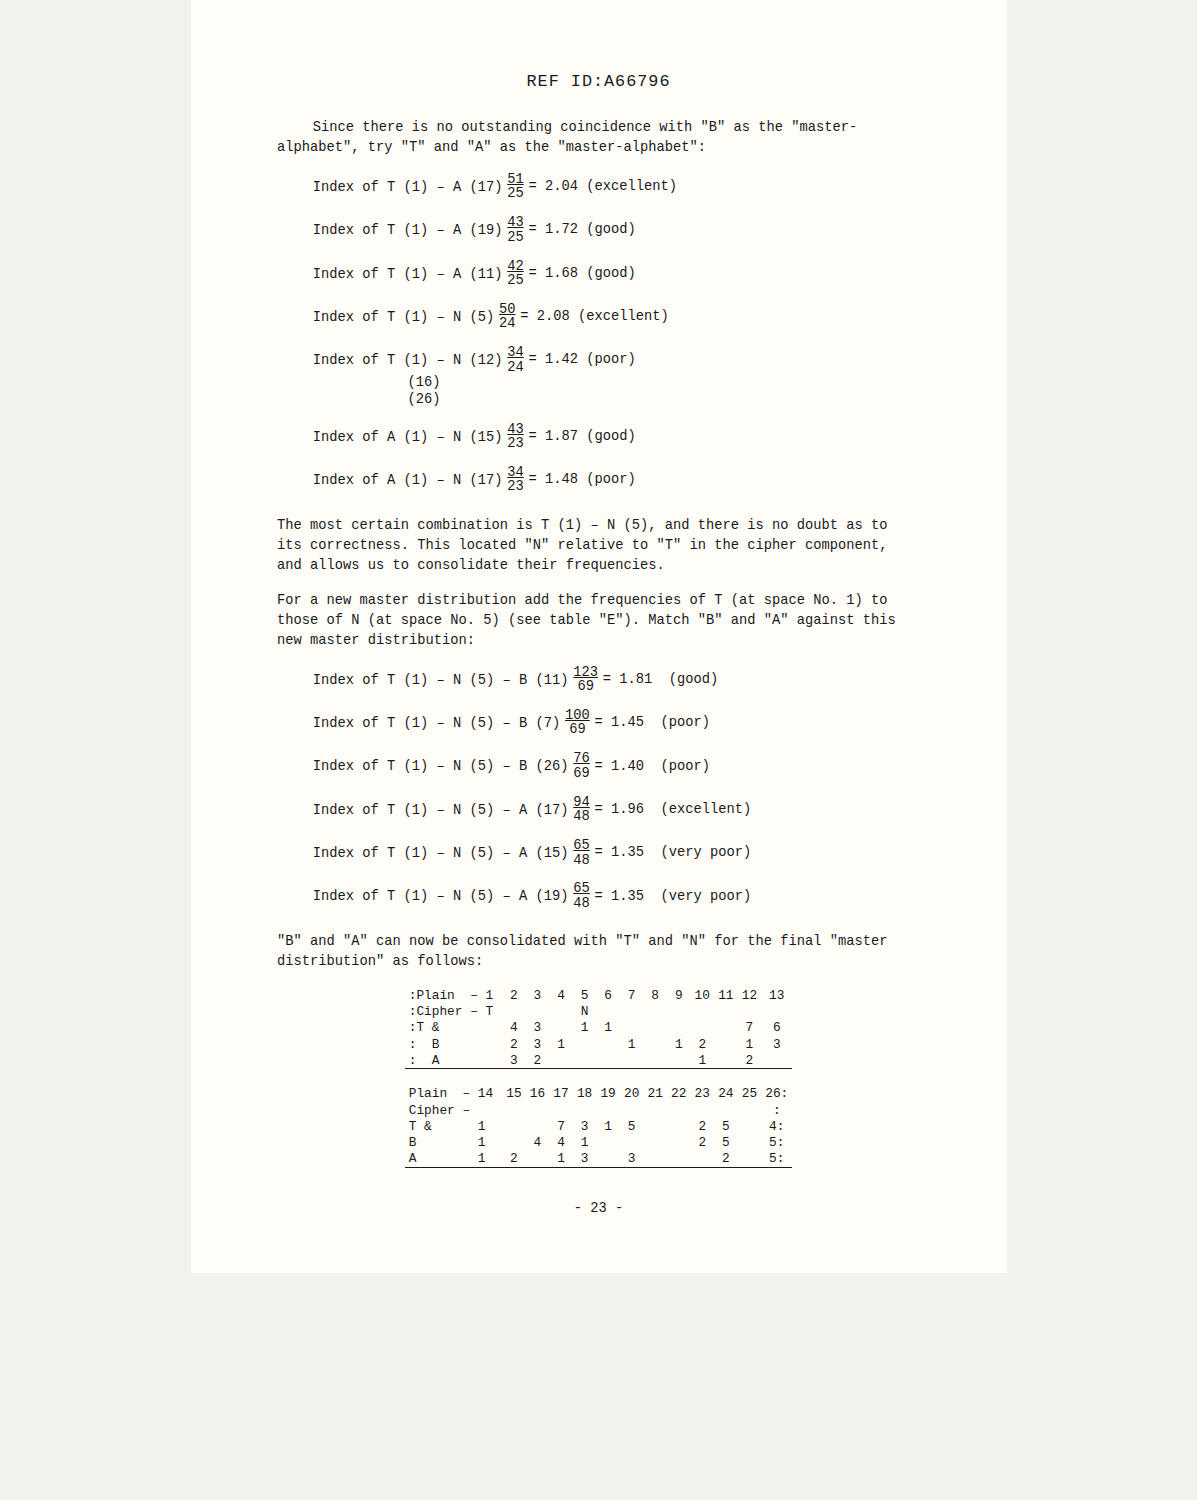REF ID:A66796
Since there is no outstanding coincidence with "B" as the "master-alphabet", try "T" and "A" as the "master-alphabet":
Index of T (1) – A (17)5125= 2.04 (excellent)
Index of T (1) – A (19)4325= 1.72 (good)
Index of T (1) – A (11)4225= 1.68 (good)
Index of T (1) – N (5)5024= 2.08 (excellent)
Index of T (1) – N (12)3424= 1.42 (poor) (16) (26)
Index of A (1) – N (15)4323= 1.87 (good)
Index of A (1) – N (17)3423= 1.48 (poor)
The most certain combination is T (1) – N (5), and there is no doubt as to its correctness. This located "N" relative to "T" in the cipher component, and allows us to consolidate their frequencies.
For a new master distribution add the frequencies of T (at space No. 1) to those of N (at space No. 5) (see table "E"). Match "B" and "A" against this new master distribution:
Index of T (1) – N (5) – B (11)12369= 1.81 (good)
Index of T (1) – N (5) – B (7)10069= 1.45 (poor)
Index of T (1) – N (5) – B (26)7669= 1.40 (poor)
Index of T (1) – N (5) – A (17)9448= 1.96 (excellent)
Index of T (1) – N (5) – A (15)6548= 1.35 (very poor)
Index of T (1) – N (5) – A (19)6548= 1.35 (very poor)
"B" and "A" can now be consolidated with "T" and "N" for the final "master distribution" as follows:
| :Plain – 1 | 2 | 3 | 4 | 5 | 6 | 7 | 8 | 9 | 10 | 11 | 12 | 13 |
| :Cipher – T | | | | N | | | | | | | | |
| :T & | 4 | 3 | | 1 | 1 | | | | | | 7 | 6 |
| : B | 2 | 3 | 1 | | | 1 | | 1 | 2 | | 1 | 3 |
| : A | 3 | 2 | | | | | | | 1 | | 2 | |
| Plain – 14 | 15 | 16 | 17 | 18 | 19 | 20 | 21 | 22 | 23 | 24 | 25 | 26: |
| Cipher – | | | | | | | | | | | | : |
| T & 1 | | | 7 | 3 | 1 | 5 | | | 2 | 5 | | 4: |
| B 1 | | 4 | 4 | 1 | | | | | 2 | 5 | | 5: |
| A 1 | 2 | | 1 | 3 | | 3 | | | | 2 | | 5: |
- 23 -